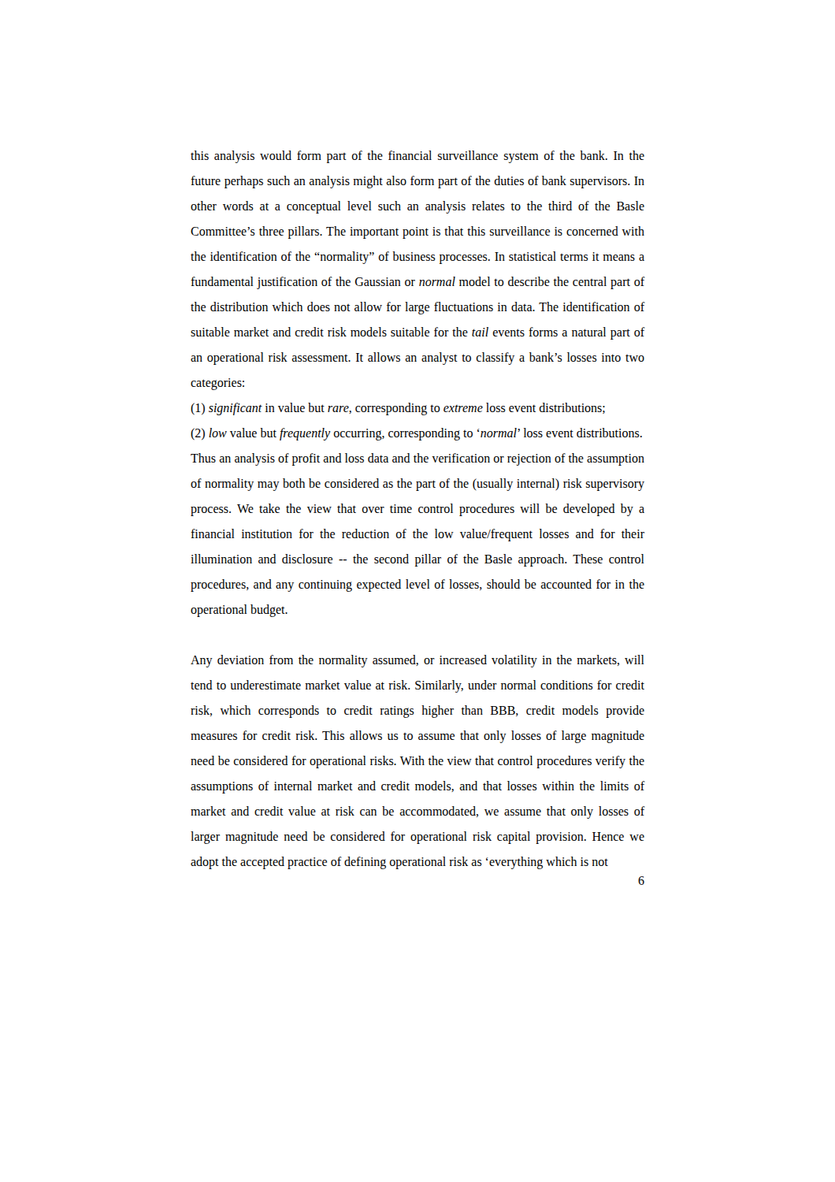this analysis would form part of the financial surveillance system of the bank. In the future perhaps such an analysis might also form part of the duties of bank supervisors. In other words at a conceptual level such an analysis relates to the third of the Basle Committee’s three pillars. The important point is that this surveillance is concerned with the identification of the “normality” of business processes. In statistical terms it means a fundamental justification of the Gaussian or normal model to describe the central part of the distribution which does not allow for large fluctuations in data. The identification of suitable market and credit risk models suitable for the tail events forms a natural part of an operational risk assessment. It allows an analyst to classify a bank’s losses into two categories:
(1) significant in value but rare, corresponding to extreme loss event distributions;
(2) low value but frequently occurring, corresponding to ‘normal’ loss event distributions.
Thus an analysis of profit and loss data and the verification or rejection of the assumption of normality may both be considered as the part of the (usually internal) risk supervisory process. We take the view that over time control procedures will be developed by a financial institution for the reduction of the low value/frequent losses and for their illumination and disclosure -- the second pillar of the Basle approach. These control procedures, and any continuing expected level of losses, should be accounted for in the operational budget.
Any deviation from the normality assumed, or increased volatility in the markets, will tend to underestimate market value at risk. Similarly, under normal conditions for credit risk, which corresponds to credit ratings higher than BBB, credit models provide measures for credit risk. This allows us to assume that only losses of large magnitude need be considered for operational risks. With the view that control procedures verify the assumptions of internal market and credit models, and that losses within the limits of market and credit value at risk can be accommodated, we assume that only losses of larger magnitude need be considered for operational risk capital provision. Hence we adopt the accepted practice of defining operational risk as ‘everything which is not
6